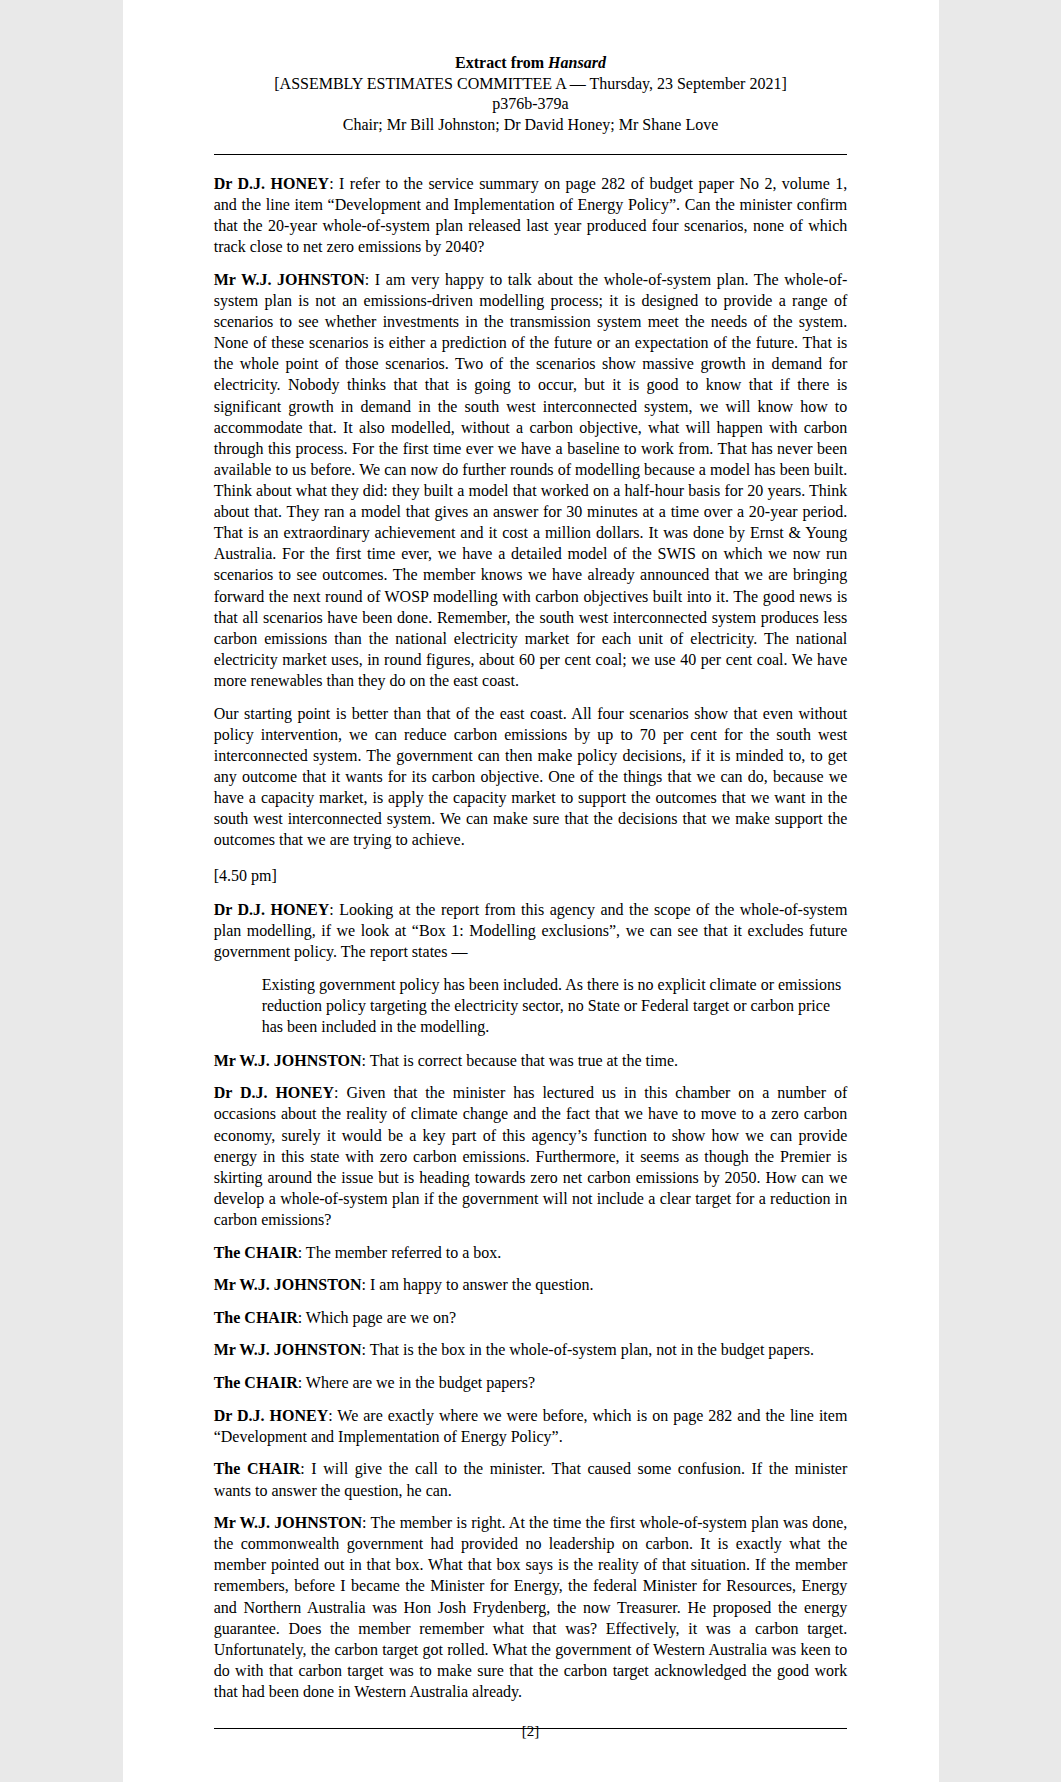Extract from Hansard
[ASSEMBLY ESTIMATES COMMITTEE A — Thursday, 23 September 2021]
p376b-379a
Chair; Mr Bill Johnston; Dr David Honey; Mr Shane Love
Dr D.J. HONEY: I refer to the service summary on page 282 of budget paper No 2, volume 1, and the line item “Development and Implementation of Energy Policy”. Can the minister confirm that the 20-year whole-of-system plan released last year produced four scenarios, none of which track close to net zero emissions by 2040?
Mr W.J. JOHNSTON: I am very happy to talk about the whole-of-system plan. The whole-of-system plan is not an emissions-driven modelling process; it is designed to provide a range of scenarios to see whether investments in the transmission system meet the needs of the system. None of these scenarios is either a prediction of the future or an expectation of the future. That is the whole point of those scenarios. Two of the scenarios show massive growth in demand for electricity. Nobody thinks that that is going to occur, but it is good to know that if there is significant growth in demand in the south west interconnected system, we will know how to accommodate that. It also modelled, without a carbon objective, what will happen with carbon through this process. For the first time ever we have a baseline to work from. That has never been available to us before. We can now do further rounds of modelling because a model has been built. Think about what they did: they built a model that worked on a half-hour basis for 20 years. Think about that. They ran a model that gives an answer for 30 minutes at a time over a 20-year period. That is an extraordinary achievement and it cost a million dollars. It was done by Ernst & Young Australia. For the first time ever, we have a detailed model of the SWIS on which we now run scenarios to see outcomes. The member knows we have already announced that we are bringing forward the next round of WOSP modelling with carbon objectives built into it. The good news is that all scenarios have been done. Remember, the south west interconnected system produces less carbon emissions than the national electricity market for each unit of electricity. The national electricity market uses, in round figures, about 60 per cent coal; we use 40 per cent coal. We have more renewables than they do on the east coast.
Our starting point is better than that of the east coast. All four scenarios show that even without policy intervention, we can reduce carbon emissions by up to 70 per cent for the south west interconnected system. The government can then make policy decisions, if it is minded to, to get any outcome that it wants for its carbon objective. One of the things that we can do, because we have a capacity market, is apply the capacity market to support the outcomes that we want in the south west interconnected system. We can make sure that the decisions that we make support the outcomes that we are trying to achieve.
[4.50 pm]
Dr D.J. HONEY: Looking at the report from this agency and the scope of the whole-of-system plan modelling, if we look at “Box 1: Modelling exclusions”, we can see that it excludes future government policy. The report states —
Existing government policy has been included. As there is no explicit climate or emissions reduction policy targeting the electricity sector, no State or Federal target or carbon price has been included in the modelling.
Mr W.J. JOHNSTON: That is correct because that was true at the time.
Dr D.J. HONEY: Given that the minister has lectured us in this chamber on a number of occasions about the reality of climate change and the fact that we have to move to a zero carbon economy, surely it would be a key part of this agency’s function to show how we can provide energy in this state with zero carbon emissions. Furthermore, it seems as though the Premier is skirting around the issue but is heading towards zero net carbon emissions by 2050. How can we develop a whole-of-system plan if the government will not include a clear target for a reduction in carbon emissions?
The CHAIR: The member referred to a box.
Mr W.J. JOHNSTON: I am happy to answer the question.
The CHAIR: Which page are we on?
Mr W.J. JOHNSTON: That is the box in the whole-of-system plan, not in the budget papers.
The CHAIR: Where are we in the budget papers?
Dr D.J. HONEY: We are exactly where we were before, which is on page 282 and the line item “Development and Implementation of Energy Policy”.
The CHAIR: I will give the call to the minister. That caused some confusion. If the minister wants to answer the question, he can.
Mr W.J. JOHNSTON: The member is right. At the time the first whole-of-system plan was done, the commonwealth government had provided no leadership on carbon. It is exactly what the member pointed out in that box. What that box says is the reality of that situation. If the member remembers, before I became the Minister for Energy, the federal Minister for Resources, Energy and Northern Australia was Hon Josh Frydenberg, the now Treasurer. He proposed the energy guarantee. Does the member remember what that was? Effectively, it was a carbon target. Unfortunately, the carbon target got rolled. What the government of Western Australia was keen to do with that carbon target was to make sure that the carbon target acknowledged the good work that had been done in Western Australia already.
[2]